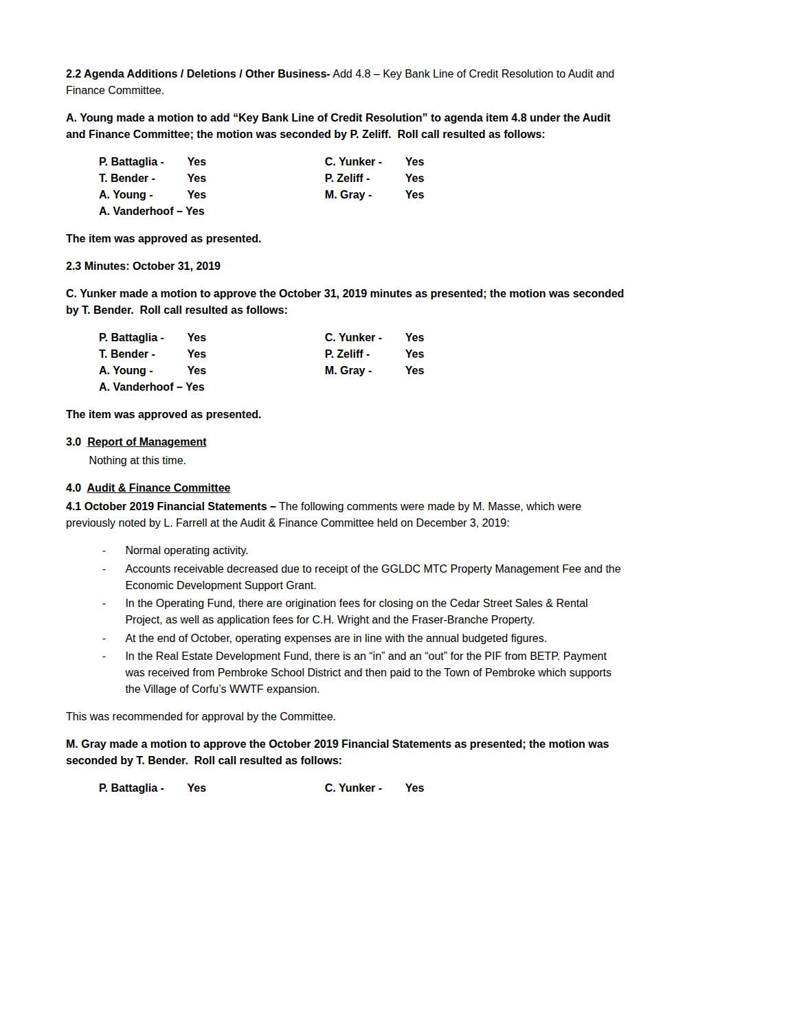2.2 Agenda Additions / Deletions / Other Business- Add 4.8 – Key Bank Line of Credit Resolution to Audit and Finance Committee.
A. Young made a motion to add “Key Bank Line of Credit Resolution” to agenda item 4.8 under the Audit and Finance Committee; the motion was seconded by P. Zeliff. Roll call resulted as follows:
| P. Battaglia - | Yes | | C. Yunker - | Yes |
| T. Bender - | Yes | | P. Zeliff - | Yes |
| A. Young - | Yes | | M. Gray - | Yes |
| A. Vanderhoof – Yes |
The item was approved as presented.
2.3 Minutes: October 31, 2019
C. Yunker made a motion to approve the October 31, 2019 minutes as presented; the motion was seconded by T. Bender. Roll call resulted as follows:
| P. Battaglia - | Yes | | C. Yunker - | Yes |
| T. Bender - | Yes | | P. Zeliff - | Yes |
| A. Young - | Yes | | M. Gray - | Yes |
| A. Vanderhoof – Yes |
The item was approved as presented.
3.0 Report of Management
Nothing at this time.
4.0 Audit & Finance Committee
4.1 October 2019 Financial Statements – The following comments were made by M. Masse, which were previously noted by L. Farrell at the Audit & Finance Committee held on December 3, 2019:
Normal operating activity.
Accounts receivable decreased due to receipt of the GGLDC MTC Property Management Fee and the Economic Development Support Grant.
In the Operating Fund, there are origination fees for closing on the Cedar Street Sales & Rental Project, as well as application fees for C.H. Wright and the Fraser-Branche Property.
At the end of October, operating expenses are in line with the annual budgeted figures.
In the Real Estate Development Fund, there is an “in” and an “out” for the PIF from BETP. Payment was received from Pembroke School District and then paid to the Town of Pembroke which supports the Village of Corfu’s WWTF expansion.
This was recommended for approval by the Committee.
M. Gray made a motion to approve the October 2019 Financial Statements as presented; the motion was seconded by T. Bender. Roll call resulted as follows:
| P. Battaglia - | Yes | | C. Yunker - | Yes |